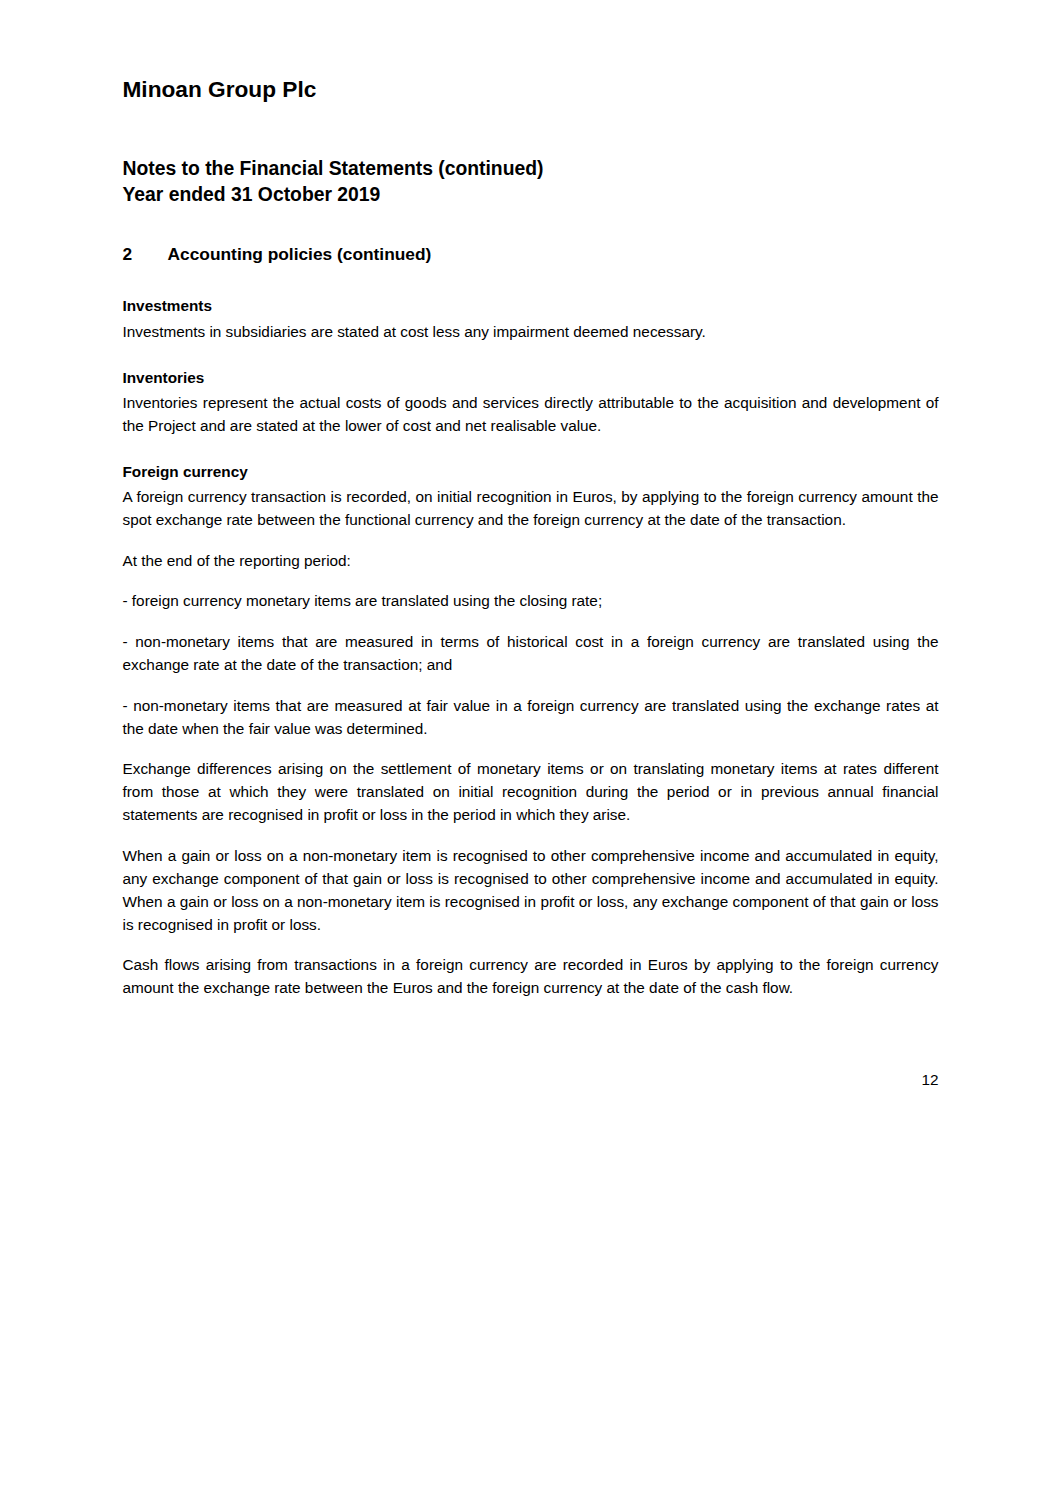Minoan Group Plc
Notes to the Financial Statements (continued)
Year ended 31 October 2019
2 Accounting policies (continued)
Investments
Investments in subsidiaries are stated at cost less any impairment deemed necessary.
Inventories
Inventories represent the actual costs of goods and services directly attributable to the acquisition and development of the Project and are stated at the lower of cost and net realisable value.
Foreign currency
A foreign currency transaction is recorded, on initial recognition in Euros, by applying to the foreign currency amount the spot exchange rate between the functional currency and the foreign currency at the date of the transaction.
At the end of the reporting period:
- foreign currency monetary items are translated using the closing rate;
- non-monetary items that are measured in terms of historical cost in a foreign currency are translated using the exchange rate at the date of the transaction; and
- non-monetary items that are measured at fair value in a foreign currency are translated using the exchange rates at the date when the fair value was determined.
Exchange differences arising on the settlement of monetary items or on translating monetary items at rates different from those at which they were translated on initial recognition during the period or in previous annual financial statements are recognised in profit or loss in the period in which they arise.
When a gain or loss on a non-monetary item is recognised to other comprehensive income and accumulated in equity, any exchange component of that gain or loss is recognised to other comprehensive income and accumulated in equity. When a gain or loss on a non-monetary item is recognised in profit or loss, any exchange component of that gain or loss is recognised in profit or loss.
Cash flows arising from transactions in a foreign currency are recorded in Euros by applying to the foreign currency amount the exchange rate between the Euros and the foreign currency at the date of the cash flow.
12